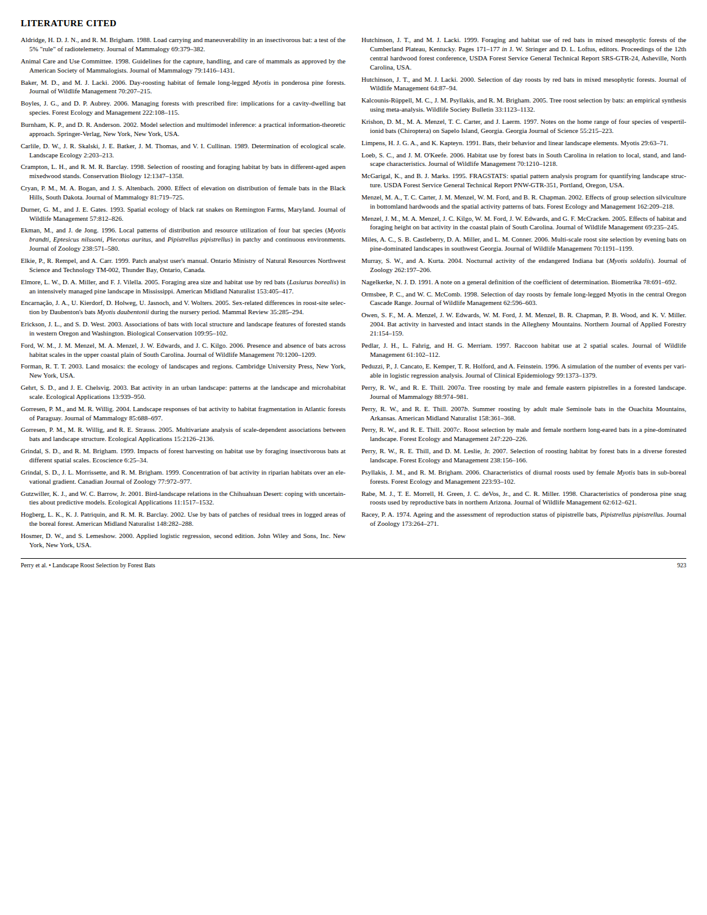LITERATURE CITED
Aldridge, H. D. J. N., and R. M. Brigham. 1988. Load carrying and maneuverability in an insectivorous bat: a test of the 5% "rule" of radiotelemetry. Journal of Mammalogy 69:379–382.
Animal Care and Use Committee. 1998. Guidelines for the capture, handling, and care of mammals as approved by the American Society of Mammalogists. Journal of Mammalogy 79:1416–1431.
Baker, M. D., and M. J. Lacki. 2006. Day-roosting habitat of female long-legged Myotis in ponderosa pine forests. Journal of Wildlife Management 70:207–215.
Boyles, J. G., and D. P. Aubrey. 2006. Managing forests with prescribed fire: implications for a cavity-dwelling bat species. Forest Ecology and Management 222:108–115.
Burnham, K. P., and D. R. Anderson. 2002. Model selection and multimodel inference: a practical information-theoretic approach. Springer-Verlag, New York, New York, USA.
Carlile, D. W., J. R. Skalski, J. E. Batker, J. M. Thomas, and V. I. Cullinan. 1989. Determination of ecological scale. Landscape Ecology 2:203–213.
Crampton, L. H., and R. M. R. Barclay. 1998. Selection of roosting and foraging habitat by bats in different-aged aspen mixedwood stands. Conservation Biology 12:1347–1358.
Cryan, P. M., M. A. Bogan, and J. S. Altenbach. 2000. Effect of elevation on distribution of female bats in the Black Hills, South Dakota. Journal of Mammalogy 81:719–725.
Durner, G. M., and J. E. Gates. 1993. Spatial ecology of black rat snakes on Remington Farms, Maryland. Journal of Wildlife Management 57:812–826.
Ekman, M., and J. de Jong. 1996. Local patterns of distribution and resource utilization of four bat species (Myotis brandti, Eptesicus nilssoni, Plecotus auritus, and Pipistrellus pipistrellus) in patchy and continuous environments. Journal of Zoology 238:571–580.
Elkie, P., R. Rempel, and A. Carr. 1999. Patch analyst user's manual. Ontario Ministry of Natural Resources Northwest Science and Technology TM-002, Thunder Bay, Ontario, Canada.
Elmore, L. W., D. A. Miller, and F. J. Vilella. 2005. Foraging area size and habitat use by red bats (Lasiurus borealis) in an intensively managed pine landscape in Mississippi. American Midland Naturalist 153:405–417.
Encarnação, J. A., U. Kierdorf, D. Holweg, U. Jasnoch, and V. Wolters. 2005. Sex-related differences in roost-site selection by Daubenton's bats Myotis daubentonii during the nursery period. Mammal Review 35:285–294.
Erickson, J. L., and S. D. West. 2003. Associations of bats with local structure and landscape features of forested stands in western Oregon and Washington. Biological Conservation 109:95–102.
Ford, W. M., J. M. Menzel, M. A. Menzel, J. W. Edwards, and J. C. Kilgo. 2006. Presence and absence of bats across habitat scales in the upper coastal plain of South Carolina. Journal of Wildlife Management 70:1200–1209.
Forman, R. T. T. 2003. Land mosaics: the ecology of landscapes and regions. Cambridge University Press, New York, New York, USA.
Gehrt, S. D., and J. E. Chelsvig. 2003. Bat activity in an urban landscape: patterns at the landscape and microhabitat scale. Ecological Applications 13:939–950.
Gorresen, P. M., and M. R. Willig. 2004. Landscape responses of bat activity to habitat fragmentation in Atlantic forests of Paraguay. Journal of Mammalogy 85:688–697.
Gorresen, P. M., M. R. Willig, and R. E. Strauss. 2005. Multivariate analysis of scale-dependent associations between bats and landscape structure. Ecological Applications 15:2126–2136.
Grindal, S. D., and R. M. Brigham. 1999. Impacts of forest harvesting on habitat use by foraging insectivorous bats at different spatial scales. Ecoscience 6:25–34.
Grindal, S. D., J. L. Morrissette, and R. M. Brigham. 1999. Concentration of bat activity in riparian habitats over an elevational gradient. Canadian Journal of Zoology 77:972–977.
Gutzwiller, K. J., and W. C. Barrow, Jr. 2001. Bird-landscape relations in the Chihuahuan Desert: coping with uncertainties about predictive models. Ecological Applications 11:1517–1532.
Hogberg, L. K., K. J. Patriquin, and R. M. R. Barclay. 2002. Use by bats of patches of residual trees in logged areas of the boreal forest. American Midland Naturalist 148:282–288.
Hosmer, D. W., and S. Lemeshow. 2000. Applied logistic regression, second edition. John Wiley and Sons, Inc. New York, New York, USA.
Hutchinson, J. T., and M. J. Lacki. 1999. Foraging and habitat use of red bats in mixed mesophytic forests of the Cumberland Plateau, Kentucky. Pages 171–177 in J. W. Stringer and D. L. Loftus, editors. Proceedings of the 12th central hardwood forest conference, USDA Forest Service General Technical Report SRS-GTR-24, Asheville, North Carolina, USA.
Hutchinson, J. T., and M. J. Lacki. 2000. Selection of day roosts by red bats in mixed mesophytic forests. Journal of Wildlife Management 64:87–94.
Kalcounis-Rüppell, M. C., J. M. Psyllakis, and R. M. Brigham. 2005. Tree roost selection by bats: an empirical synthesis using meta-analysis. Wildlife Society Bulletin 33:1123–1132.
Krishon, D. M., M. A. Menzel, T. C. Carter, and J. Laerm. 1997. Notes on the home range of four species of vespertilionid bats (Chiroptera) on Sapelo Island, Georgia. Georgia Journal of Science 55:215–223.
Limpens, H. J. G. A., and K. Kapteyn. 1991. Bats, their behavior and linear landscape elements. Myotis 29:63–71.
Loeb, S. C., and J. M. O'Keefe. 2006. Habitat use by forest bats in South Carolina in relation to local, stand, and landscape characteristics. Journal of Wildlife Management 70:1210–1218.
McGarigal, K., and B. J. Marks. 1995. FRAGSTATS: spatial pattern analysis program for quantifying landscape structure. USDA Forest Service General Technical Report PNW-GTR-351, Portland, Oregon, USA.
Menzel, M. A., T. C. Carter, J. M. Menzel, W. M. Ford, and B. R. Chapman. 2002. Effects of group selection silviculture in bottomland hardwoods and the spatial activity patterns of bats. Forest Ecology and Management 162:209–218.
Menzel, J. M., M. A. Menzel, J. C. Kilgo, W. M. Ford, J. W. Edwards, and G. F. McCracken. 2005. Effects of habitat and foraging height on bat activity in the coastal plain of South Carolina. Journal of Wildlife Management 69:235–245.
Miles, A. C., S. B. Castleberry, D. A. Miller, and L. M. Conner. 2006. Multi-scale roost site selection by evening bats on pine-dominated landscapes in southwest Georgia. Journal of Wildlife Management 70:1191–1199.
Murray, S. W., and A. Kurta. 2004. Nocturnal activity of the endangered Indiana bat (Myotis soldalis). Journal of Zoology 262:197–206.
Nagelkerke, N. J. D. 1991. A note on a general definition of the coefficient of determination. Biometrika 78:691–692.
Ormsbee, P. C., and W. C. McComb. 1998. Selection of day roosts by female long-legged Myotis in the central Oregon Cascade Range. Journal of Wildlife Management 62:596–603.
Owen, S. F., M. A. Menzel, J. W. Edwards, W. M. Ford, J. M. Menzel, B. R. Chapman, P. B. Wood, and K. V. Miller. 2004. Bat activity in harvested and intact stands in the Allegheny Mountains. Northern Journal of Applied Forestry 21:154–159.
Pedlar, J. H., L. Fahrig, and H. G. Merriam. 1997. Raccoon habitat use at 2 spatial scales. Journal of Wildlife Management 61:102–112.
Peduzzi, P., J. Cancato, E. Kemper, T. R. Holford, and A. Feinstein. 1996. A simulation of the number of events per variable in logistic regression analysis. Journal of Clinical Epidemiology 99:1373–1379.
Perry, R. W., and R. E. Thill. 2007a. Tree roosting by male and female eastern pipistrelles in a forested landscape. Journal of Mammalogy 88:974–981.
Perry, R. W., and R. E. Thill. 2007b. Summer roosting by adult male Seminole bats in the Ouachita Mountains, Arkansas. American Midland Naturalist 158:361–368.
Perry, R. W., and R. E. Thill. 2007c. Roost selection by male and female northern long-eared bats in a pine-dominated landscape. Forest Ecology and Management 247:220–226.
Perry, R. W., R. E. Thill, and D. M. Leslie, Jr. 2007. Selection of roosting habitat by forest bats in a diverse forested landscape. Forest Ecology and Management 238:156–166.
Psyllakis, J. M., and R. M. Brigham. 2006. Characteristics of diurnal roosts used by female Myotis bats in sub-boreal forests. Forest Ecology and Management 223:93–102.
Rabe, M. J., T. E. Morrell, H. Green, J. C. deVos, Jr., and C. R. Miller. 1998. Characteristics of ponderosa pine snag roosts used by reproductive bats in northern Arizona. Journal of Wildlife Management 62:612–621.
Racey, P. A. 1974. Ageing and the assessment of reproduction status of pipistrelle bats, Pipistrellus pipistrellus. Journal of Zoology 173:264–271.
Perry et al. • Landscape Roost Selection by Forest Bats 923